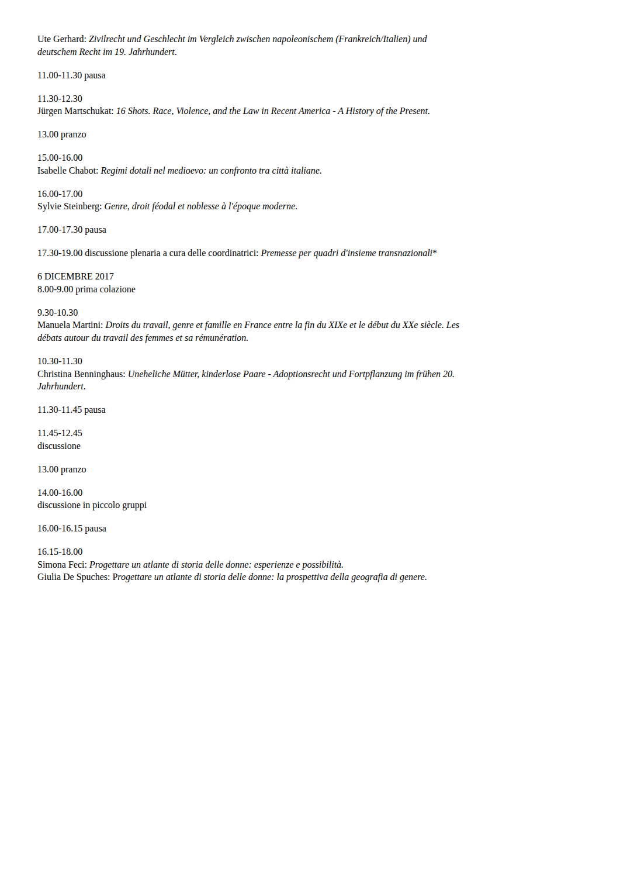Ute Gerhard: Zivilrecht und Geschlecht im Vergleich zwischen napoleonischem (Frankreich/Italien) und deutschem Recht im 19. Jahrhundert.
11.00-11.30 pausa
11.30-12.30
Jürgen Martschukat: 16 Shots. Race, Violence, and the Law in Recent America - A History of the Present.
13.00 pranzo
15.00-16.00
Isabelle Chabot: Regimi dotali nel medioevo: un confronto tra città italiane.
16.00-17.00
Sylvie Steinberg: Genre, droit féodal et noblesse à l'époque moderne.
17.00-17.30 pausa
17.30-19.00 discussione plenaria a cura delle coordinatrici: Premesse per quadri d'insieme transnazionali*
6 DICEMBRE 2017
8.00-9.00 prima colazione
9.30-10.30
Manuela Martini: Droits du travail, genre et famille en France entre la fin du XIXe et le début du XXe siècle. Les débats autour du travail des femmes et sa rémunération.
10.30-11.30
Christina Benninghaus: Uneheliche Mütter, kinderlose Paare - Adoptionsrecht und Fortpflanzung im frühen 20. Jahrhundert.
11.30-11.45 pausa
11.45-12.45
discussione
13.00 pranzo
14.00-16.00
discussione in piccolo gruppi
16.00-16.15 pausa
16.15-18.00
Simona Feci: Progettare un atlante di storia delle donne: esperienze e possibilità.
Giulia De Spuches: Progettare un atlante di storia delle donne: la prospettiva della geografia di genere.